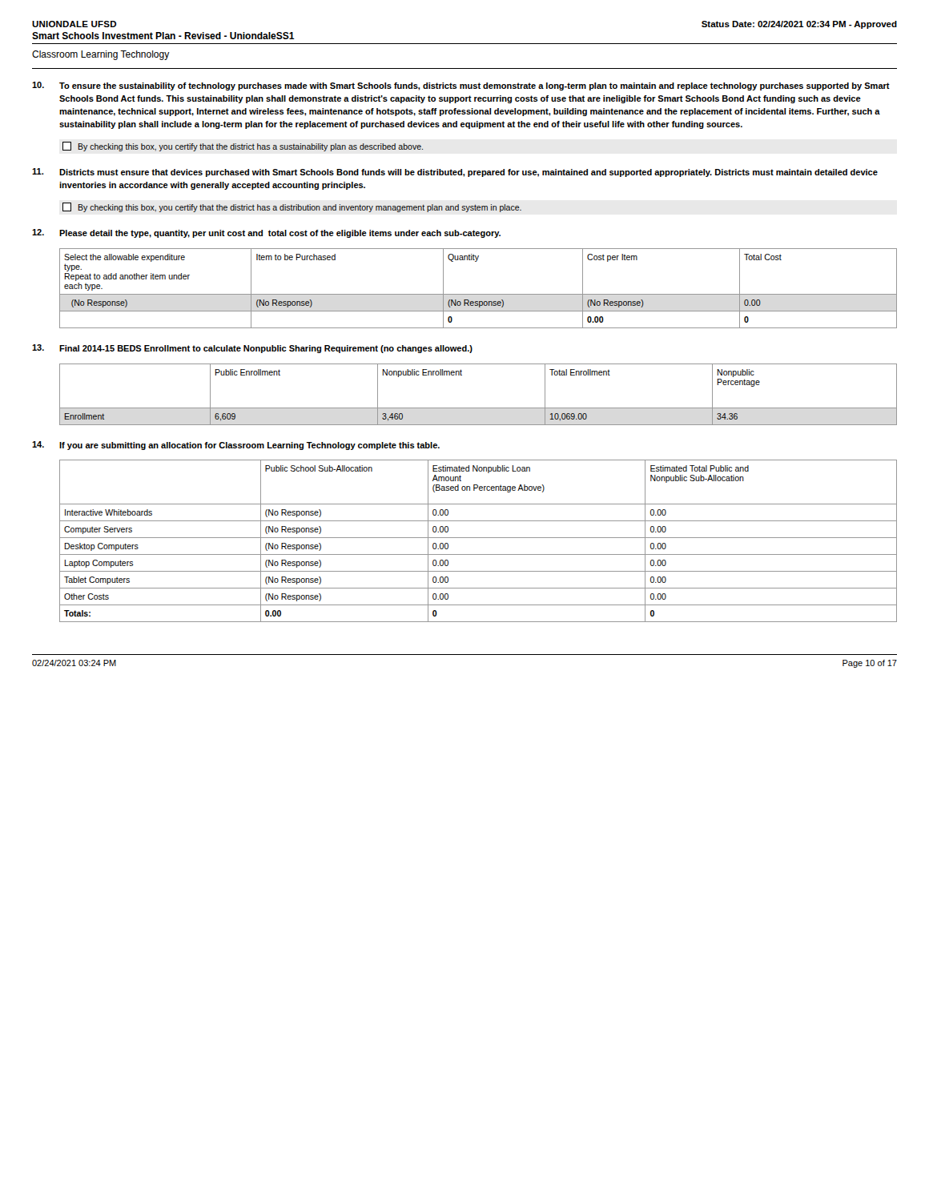UNIONDALE UFSD
Status Date: 02/24/2021 02:34 PM - Approved
Smart Schools Investment Plan - Revised - UniondaleSS1
Classroom Learning Technology
10.
To ensure the sustainability of technology purchases made with Smart Schools funds, districts must demonstrate a long-term plan to maintain and replace technology purchases supported by Smart Schools Bond Act funds. This sustainability plan shall demonstrate a district's capacity to support recurring costs of use that are ineligible for Smart Schools Bond Act funding such as device maintenance, technical support, Internet and wireless fees, maintenance of hotspots, staff professional development, building maintenance and the replacement of incidental items. Further, such a sustainability plan shall include a long-term plan for the replacement of purchased devices and equipment at the end of their useful life with other funding sources.
By checking this box, you certify that the district has a sustainability plan as described above.
11.
Districts must ensure that devices purchased with Smart Schools Bond funds will be distributed, prepared for use, maintained and supported appropriately. Districts must maintain detailed device inventories in accordance with generally accepted accounting principles.
By checking this box, you certify that the district has a distribution and inventory management plan and system in place.
12.
Please detail the type, quantity, per unit cost and total cost of the eligible items under each sub-category.
| Select the allowable expenditure type. Repeat to add another item under each type. | Item to be Purchased | Quantity | Cost per Item | Total Cost |
| --- | --- | --- | --- | --- |
| (No Response) | (No Response) | (No Response) | (No Response) | 0.00 |
| | | 0 | 0.00 | 0 |
13.
Final 2014-15 BEDS Enrollment to calculate Nonpublic Sharing Requirement (no changes allowed.)
| | Public Enrollment | Nonpublic Enrollment | Total Enrollment | Nonpublic Percentage |
| --- | --- | --- | --- | --- |
| Enrollment | 6,609 | 3,460 | 10,069.00 | 34.36 |
14.
If you are submitting an allocation for Classroom Learning Technology complete this table.
| | Public School Sub-Allocation | Estimated Nonpublic Loan Amount (Based on Percentage Above) | Estimated Total Public and Nonpublic Sub-Allocation |
| --- | --- | --- | --- |
| Interactive Whiteboards | (No Response) | 0.00 | 0.00 |
| Computer Servers | (No Response) | 0.00 | 0.00 |
| Desktop Computers | (No Response) | 0.00 | 0.00 |
| Laptop Computers | (No Response) | 0.00 | 0.00 |
| Tablet Computers | (No Response) | 0.00 | 0.00 |
| Other Costs | (No Response) | 0.00 | 0.00 |
| Totals: | 0.00 | 0 | 0 |
02/24/2021 03:24 PM
Page 10 of 17